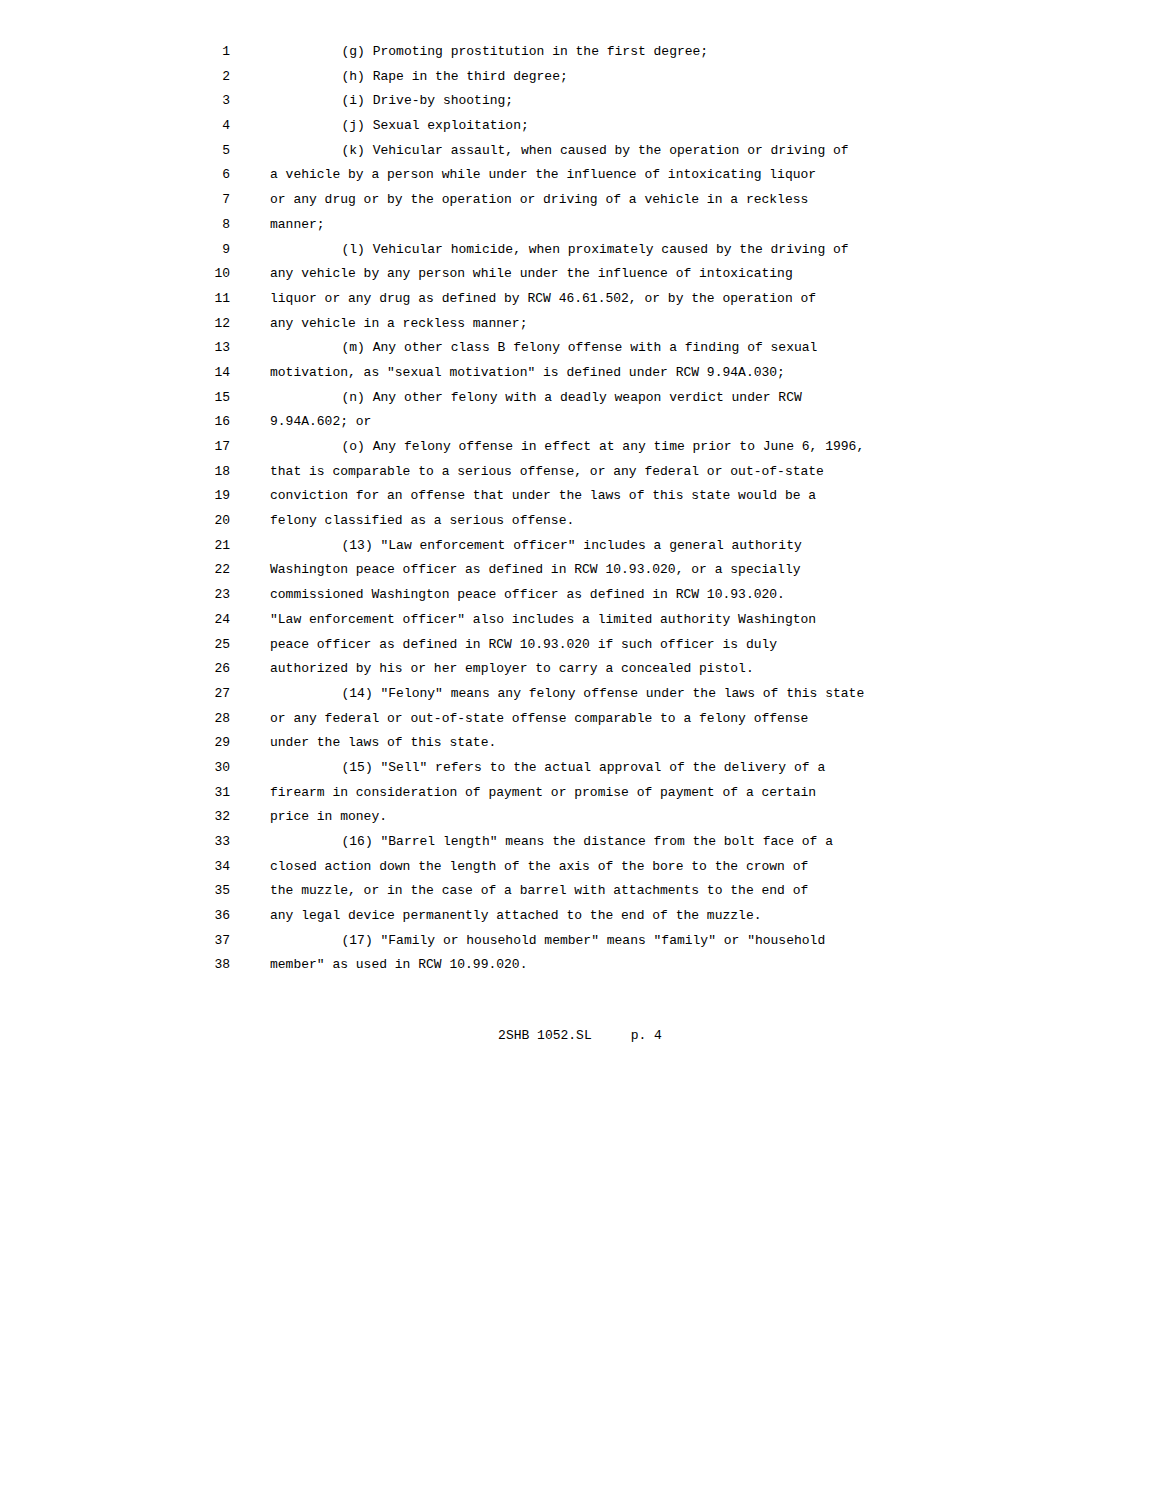(g) Promoting prostitution in the first degree;
(h) Rape in the third degree;
(i) Drive-by shooting;
(j) Sexual exploitation;
(k) Vehicular assault, when caused by the operation or driving of
a vehicle by a person while under the influence of intoxicating liquor
or any drug or by the operation or driving of a vehicle in a reckless
manner;
(l) Vehicular homicide, when proximately caused by the driving of
any vehicle by any person while under the influence of intoxicating
liquor or any drug as defined by RCW 46.61.502, or by the operation of
any vehicle in a reckless manner;
(m) Any other class B felony offense with a finding of sexual
motivation, as "sexual motivation" is defined under RCW 9.94A.030;
(n) Any other felony with a deadly weapon verdict under RCW
9.94A.602; or
(o) Any felony offense in effect at any time prior to June 6, 1996,
that is comparable to a serious offense, or any federal or out-of-state
conviction for an offense that under the laws of this state would be a
felony classified as a serious offense.
(13) "Law enforcement officer" includes a general authority
Washington peace officer as defined in RCW 10.93.020, or a specially
commissioned Washington peace officer as defined in RCW 10.93.020.
"Law enforcement officer" also includes a limited authority Washington
peace officer as defined in RCW 10.93.020 if such officer is duly
authorized by his or her employer to carry a concealed pistol.
(14) "Felony" means any felony offense under the laws of this state
or any federal or out-of-state offense comparable to a felony offense
under the laws of this state.
(15) "Sell" refers to the actual approval of the delivery of a
firearm in consideration of payment or promise of payment of a certain
price in money.
(16) "Barrel length" means the distance from the bolt face of a
closed action down the length of the axis of the bore to the crown of
the muzzle, or in the case of a barrel with attachments to the end of
any legal device permanently attached to the end of the muzzle.
(17) "Family or household member" means "family" or "household
member" as used in RCW 10.99.020.
2SHB 1052.SL p. 4